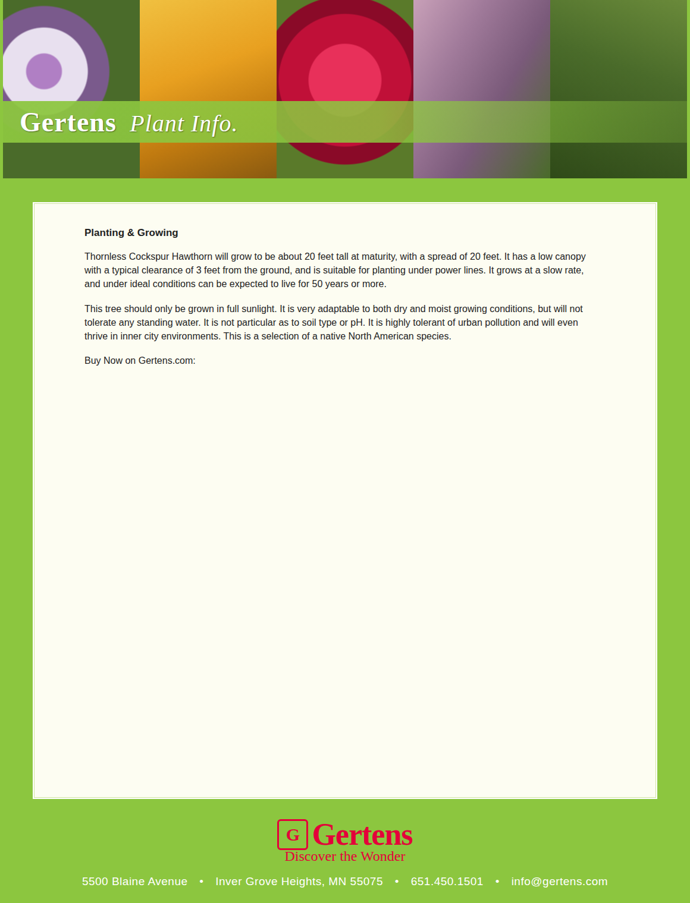Gertens Plant Info.
Planting & Growing
Thornless Cockspur Hawthorn will grow to be about 20 feet tall at maturity, with a spread of 20 feet. It has a low canopy with a typical clearance of 3 feet from the ground, and is suitable for planting under power lines. It grows at a slow rate, and under ideal conditions can be expected to live for 50 years or more.
This tree should only be grown in full sunlight. It is very adaptable to both dry and moist growing conditions, but will not tolerate any standing water. It is not particular as to soil type or pH. It is highly tolerant of urban pollution and will even thrive in inner city environments. This is a selection of a native North American species.
Buy Now on Gertens.com:
Gertens Discover the Wonder
5500 Blaine Avenue • Inver Grove Heights, MN 55075 • 651.450.1501 • info@gertens.com